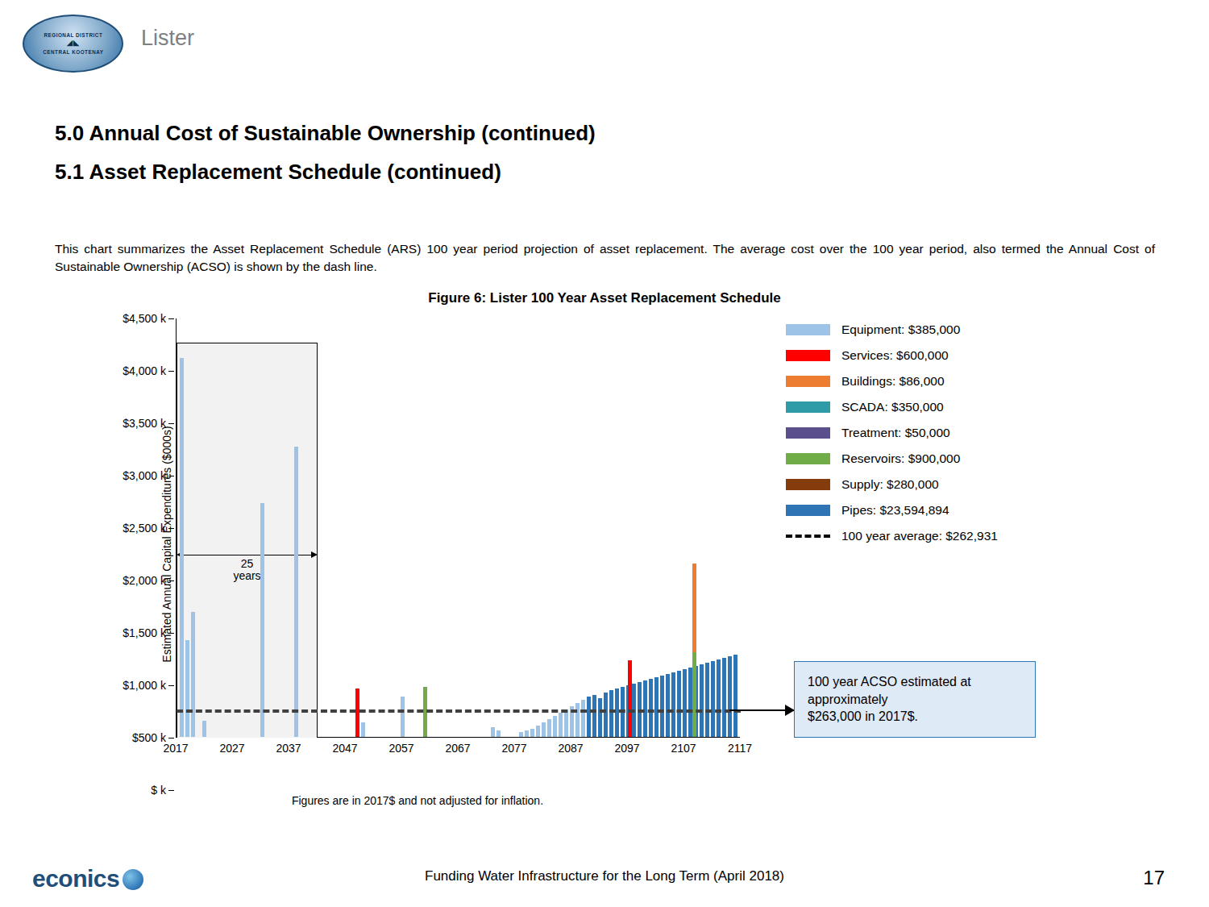REGIONAL DISTRICT ◢◣ CENTRAL KOOTENAY
Lister
5.0 Annual Cost of Sustainable Ownership (continued)
5.1 Asset Replacement Schedule (continued)
This chart summarizes the Asset Replacement Schedule (ARS) 100 year period projection of asset replacement. The average cost over the 100 year period, also termed the Annual Cost of Sustainable Ownership (ACSO) is shown by the dash line.
Figure 6: Lister 100 Year Asset Replacement Schedule
Estimated Annual Capital Expenditures ($000s)
$4,500 k $4,000 k $3,500 k $3,000 k $2,500 k $2,000 k $1,500 k $1,000 k $500 k $ k
25
years
2017 2027 2037 2047 2057 2067 2077 2087 2097 2107 2117
Figures are in 2017$ and not adjusted for inflation.
Equipment: $385,000
Services: $600,000
Buildings: $86,000
SCADA: $350,000
Treatment: $50,000
Reservoirs: $900,000
Supply: $280,000
Pipes: $23,594,894
100 year average: $262,931
100 year ACSO estimated at approximately
$263,000 in 2017$.
econics
Funding Water Infrastructure for the Long Term (April 2018)
17